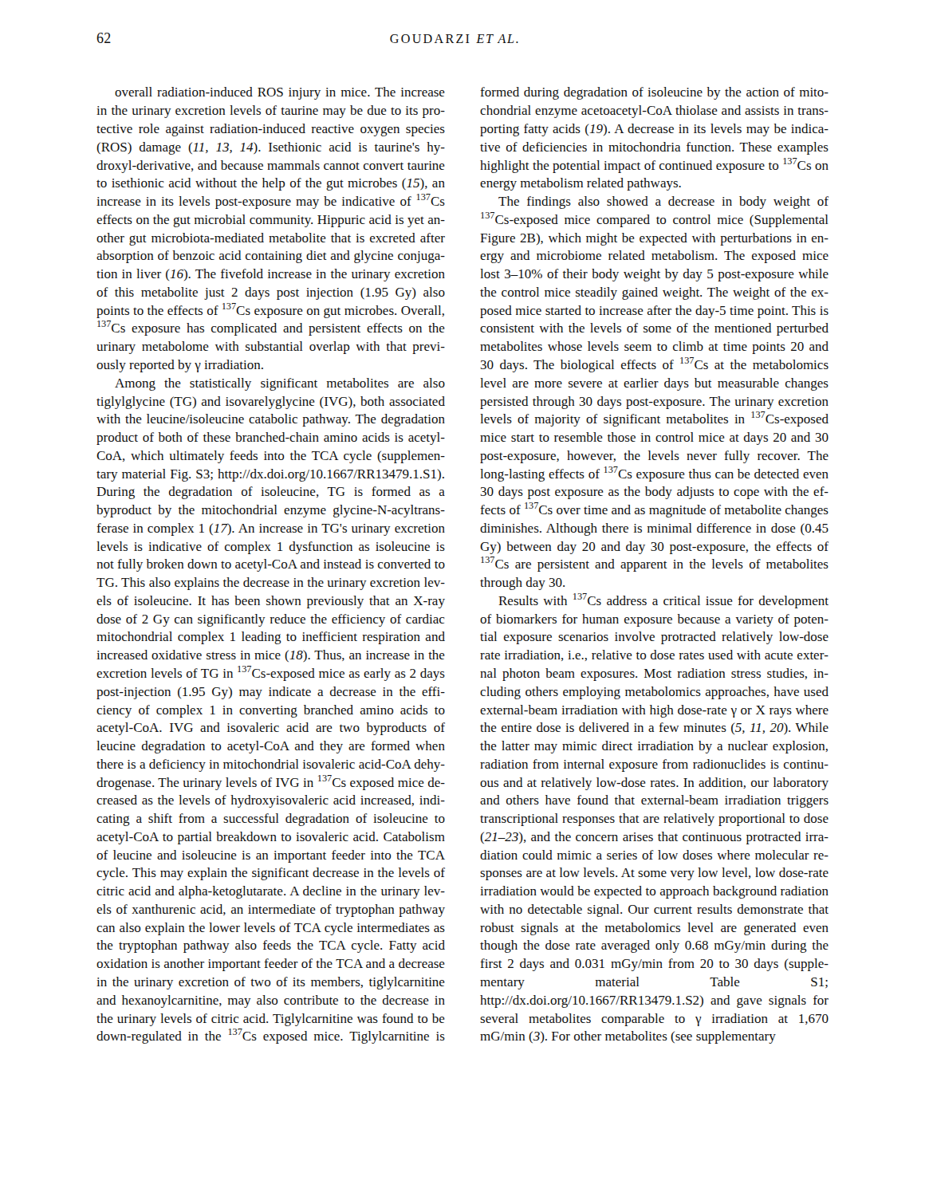62
GOUDARZI ET AL.
overall radiation-induced ROS injury in mice. The increase in the urinary excretion levels of taurine may be due to its protective role against radiation-induced reactive oxygen species (ROS) damage (11, 13, 14). Isethionic acid is taurine's hydroxyl-derivative, and because mammals cannot convert taurine to isethionic acid without the help of the gut microbes (15), an increase in its levels post-exposure may be indicative of 137Cs effects on the gut microbial community. Hippuric acid is yet another gut microbiota-mediated metabolite that is excreted after absorption of benzoic acid containing diet and glycine conjugation in liver (16). The fivefold increase in the urinary excretion of this metabolite just 2 days post injection (1.95 Gy) also points to the effects of 137Cs exposure on gut microbes. Overall, 137Cs exposure has complicated and persistent effects on the urinary metabolome with substantial overlap with that previously reported by γ irradiation.
Among the statistically significant metabolites are also tiglylglycine (TG) and isovarelyglycine (IVG), both associated with the leucine/isoleucine catabolic pathway. The degradation product of both of these branched-chain amino acids is acetyl-CoA, which ultimately feeds into the TCA cycle (supplementary material Fig. S3; http://dx.doi.org/10.1667/RR13479.1.S1). During the degradation of isoleucine, TG is formed as a byproduct by the mitochondrial enzyme glycine-N-acyltransferase in complex 1 (17). An increase in TG's urinary excretion levels is indicative of complex 1 dysfunction as isoleucine is not fully broken down to acetyl-CoA and instead is converted to TG. This also explains the decrease in the urinary excretion levels of isoleucine. It has been shown previously that an X-ray dose of 2 Gy can significantly reduce the efficiency of cardiac mitochondrial complex 1 leading to inefficient respiration and increased oxidative stress in mice (18). Thus, an increase in the excretion levels of TG in 137Cs-exposed mice as early as 2 days post-injection (1.95 Gy) may indicate a decrease in the efficiency of complex 1 in converting branched amino acids to acetyl-CoA. IVG and isovaleric acid are two byproducts of leucine degradation to acetyl-CoA and they are formed when there is a deficiency in mitochondrial isovaleric acid-CoA dehydrogenase. The urinary levels of IVG in 137Cs exposed mice decreased as the levels of hydroxyisovaleric acid increased, indicating a shift from a successful degradation of isoleucine to acetyl-CoA to partial breakdown to isovaleric acid. Catabolism of leucine and isoleucine is an important feeder into the TCA cycle. This may explain the significant decrease in the levels of citric acid and alpha-ketoglutarate. A decline in the urinary levels of xanthurenic acid, an intermediate of tryptophan pathway can also explain the lower levels of TCA cycle intermediates as the tryptophan pathway also feeds the TCA cycle. Fatty acid oxidation is another important feeder of the TCA and a decrease in the urinary excretion of two of its members, tiglylcarnitine and hexanoylcarnitine, may also contribute to the decrease in the urinary levels of citric acid. Tiglylcarnitine was found to be down-regulated in the 137Cs exposed mice. Tiglylcarnitine is formed during degradation of isoleucine by the action of mitochondrial enzyme acetoacetyl-CoA thiolase and assists in transporting fatty acids (19). A decrease in its levels may be indicative of deficiencies in mitochondria function. These examples highlight the potential impact of continued exposure to 137Cs on energy metabolism related pathways.
The findings also showed a decrease in body weight of 137Cs-exposed mice compared to control mice (Supplemental Figure 2B), which might be expected with perturbations in energy and microbiome related metabolism. The exposed mice lost 3–10% of their body weight by day 5 post-exposure while the control mice steadily gained weight. The weight of the exposed mice started to increase after the day-5 time point. This is consistent with the levels of some of the mentioned perturbed metabolites whose levels seem to climb at time points 20 and 30 days. The biological effects of 137Cs at the metabolomics level are more severe at earlier days but measurable changes persisted through 30 days post-exposure. The urinary excretion levels of majority of significant metabolites in 137Cs-exposed mice start to resemble those in control mice at days 20 and 30 post-exposure, however, the levels never fully recover. The long-lasting effects of 137Cs exposure thus can be detected even 30 days post exposure as the body adjusts to cope with the effects of 137Cs over time and as magnitude of metabolite changes diminishes. Although there is minimal difference in dose (0.45 Gy) between day 20 and day 30 post-exposure, the effects of 137Cs are persistent and apparent in the levels of metabolites through day 30.
Results with 137Cs address a critical issue for development of biomarkers for human exposure because a variety of potential exposure scenarios involve protracted relatively low-dose rate irradiation, i.e., relative to dose rates used with acute external photon beam exposures. Most radiation stress studies, including others employing metabolomics approaches, have used external-beam irradiation with high dose-rate γ or X rays where the entire dose is delivered in a few minutes (5, 11, 20). While the latter may mimic direct irradiation by a nuclear explosion, radiation from internal exposure from radionuclides is continuous and at relatively low-dose rates. In addition, our laboratory and others have found that external-beam irradiation triggers transcriptional responses that are relatively proportional to dose (21–23), and the concern arises that continuous protracted irradiation could mimic a series of low doses where molecular responses are at low levels. At some very low level, low dose-rate irradiation would be expected to approach background radiation with no detectable signal. Our current results demonstrate that robust signals at the metabolomics level are generated even though the dose rate averaged only 0.68 mGy/min during the first 2 days and 0.031 mGy/min from 20 to 30 days (supplementary material Table S1; http://dx.doi.org/10.1667/RR13479.1.S2) and gave signals for several metabolites comparable to γ irradiation at 1,670 mG/min (3). For other metabolites (see supplementary